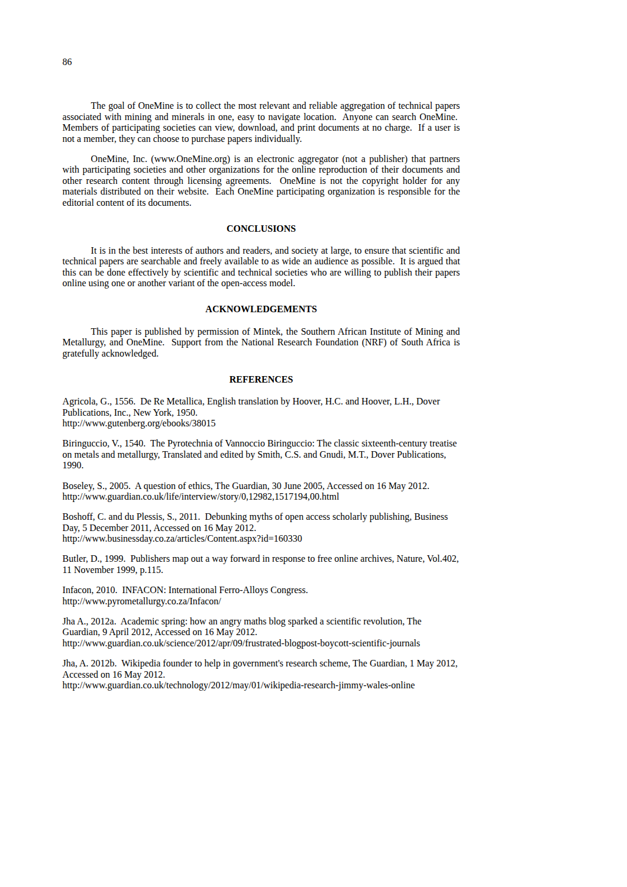86
The goal of OneMine is to collect the most relevant and reliable aggregation of technical papers associated with mining and minerals in one, easy to navigate location. Anyone can search OneMine. Members of participating societies can view, download, and print documents at no charge. If a user is not a member, they can choose to purchase papers individually.
OneMine, Inc. (www.OneMine.org) is an electronic aggregator (not a publisher) that partners with participating societies and other organizations for the online reproduction of their documents and other research content through licensing agreements. OneMine is not the copyright holder for any materials distributed on their website. Each OneMine participating organization is responsible for the editorial content of its documents.
Conclusions
It is in the best interests of authors and readers, and society at large, to ensure that scientific and technical papers are searchable and freely available to as wide an audience as possible. It is argued that this can be done effectively by scientific and technical societies who are willing to publish their papers online using one or another variant of the open-access model.
Acknowledgements
This paper is published by permission of Mintek, the Southern African Institute of Mining and Metallurgy, and OneMine. Support from the National Research Foundation (NRF) of South Africa is gratefully acknowledged.
References
Agricola, G., 1556. De Re Metallica, English translation by Hoover, H.C. and Hoover, L.H., Dover Publications, Inc., New York, 1950.
http://www.gutenberg.org/ebooks/38015
Biringuccio, V., 1540. The Pyrotechnia of Vannoccio Biringuccio: The classic sixteenth-century treatise on metals and metallurgy, Translated and edited by Smith, C.S. and Gnudi, M.T., Dover Publications, 1990.
Boseley, S., 2005. A question of ethics, The Guardian, 30 June 2005, Accessed on 16 May 2012.
http://www.guardian.co.uk/life/interview/story/0,12982,1517194,00.html
Boshoff, C. and du Plessis, S., 2011. Debunking myths of open access scholarly publishing, Business Day, 5 December 2011, Accessed on 16 May 2012.
http://www.businessday.co.za/articles/Content.aspx?id=160330
Butler, D., 1999. Publishers map out a way forward in response to free online archives, Nature, Vol.402, 11 November 1999, p.115.
Infacon, 2010. INFACON: International Ferro-Alloys Congress.
http://www.pyrometallurgy.co.za/Infacon/
Jha A., 2012a. Academic spring: how an angry maths blog sparked a scientific revolution, The Guardian, 9 April 2012, Accessed on 16 May 2012.
http://www.guardian.co.uk/science/2012/apr/09/frustrated-blogpost-boycott-scientific-journals
Jha, A. 2012b. Wikipedia founder to help in government's research scheme, The Guardian, 1 May 2012, Accessed on 16 May 2012.
http://www.guardian.co.uk/technology/2012/may/01/wikipedia-research-jimmy-wales-online